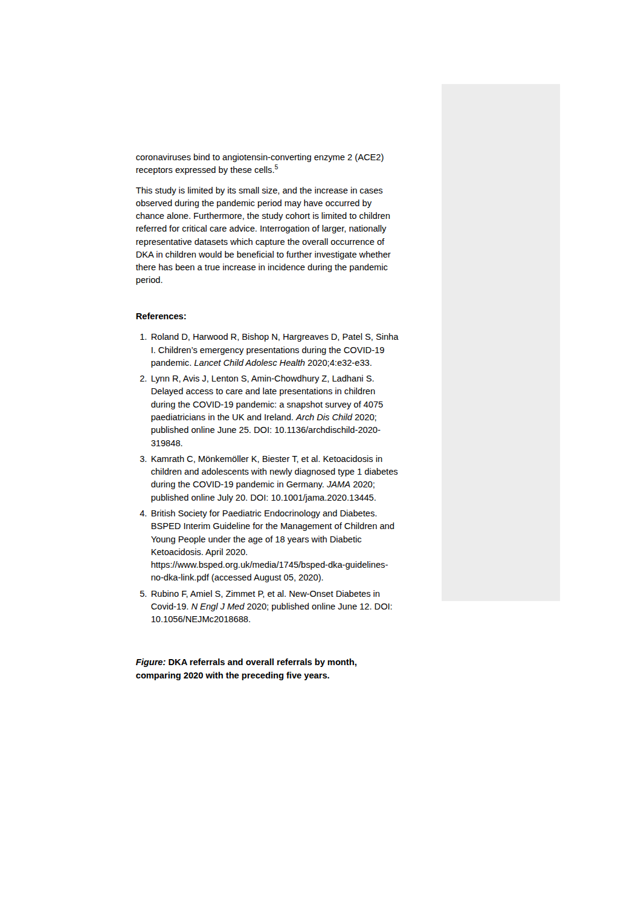coronaviruses bind to angiotensin-converting enzyme 2 (ACE2) receptors expressed by these cells.5
This study is limited by its small size, and the increase in cases observed during the pandemic period may have occurred by chance alone. Furthermore, the study cohort is limited to children referred for critical care advice. Interrogation of larger, nationally representative datasets which capture the overall occurrence of DKA in children would be beneficial to further investigate whether there has been a true increase in incidence during the pandemic period.
References:
Roland D, Harwood R, Bishop N, Hargreaves D, Patel S, Sinha I. Children’s emergency presentations during the COVID-19 pandemic. Lancet Child Adolesc Health 2020;4:e32-e33.
Lynn R, Avis J, Lenton S, Amin-Chowdhury Z, Ladhani S. Delayed access to care and late presentations in children during the COVID-19 pandemic: a snapshot survey of 4075 paediatricians in the UK and Ireland. Arch Dis Child 2020; published online June 25. DOI: 10.1136/archdischild-2020-319848.
Kamrath C, Mönkemöller K, Biester T, et al. Ketoacidosis in children and adolescents with newly diagnosed type 1 diabetes during the COVID-19 pandemic in Germany. JAMA 2020; published online July 20. DOI: 10.1001/jama.2020.13445.
British Society for Paediatric Endocrinology and Diabetes. BSPED Interim Guideline for the Management of Children and Young People under the age of 18 years with Diabetic Ketoacidosis. April 2020. https://www.bsped.org.uk/media/1745/bsped-dka-guidelines-no-dka-link.pdf (accessed August 05, 2020).
Rubino F, Amiel S, Zimmet P, et al. New-Onset Diabetes in Covid-19. N Engl J Med 2020; published online June 12. DOI: 10.1056/NEJMc2018688.
Figure: DKA referrals and overall referrals by month, comparing 2020 with the preceding five years.